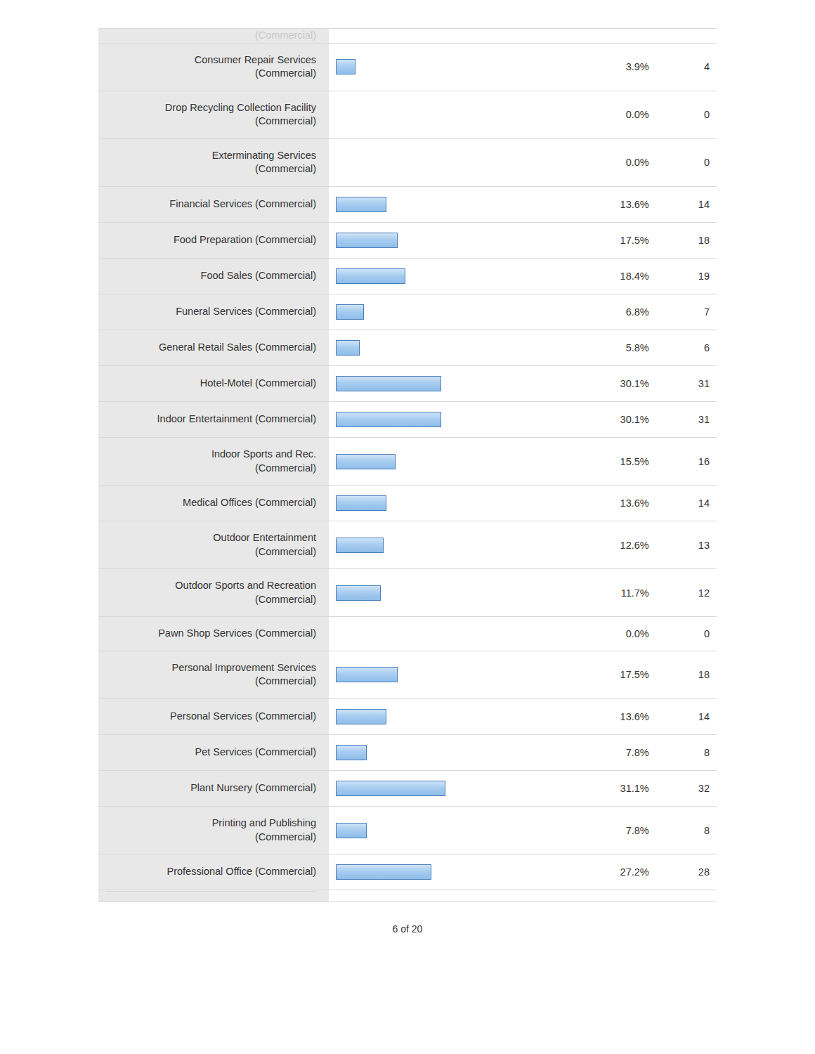| (Commercial) | | | |
| Consumer Repair Services (Commercial) | | 3.9% | 4 |
| Drop Recycling Collection Facility (Commercial) | | 0.0% | 0 |
| Exterminating Services (Commercial) | | 0.0% | 0 |
| Financial Services (Commercial) | | 13.6% | 14 |
| Food Preparation (Commercial) | | 17.5% | 18 |
| Food Sales (Commercial) | | 18.4% | 19 |
| Funeral Services (Commercial) | | 6.8% | 7 |
| General Retail Sales (Commercial) | | 5.8% | 6 |
| Hotel-Motel (Commercial) | | 30.1% | 31 |
| Indoor Entertainment (Commercial) | | 30.1% | 31 |
| Indoor Sports and Rec. (Commercial) | | 15.5% | 16 |
| Medical Offices (Commercial) | | 13.6% | 14 |
| Outdoor Entertainment (Commercial) | | 12.6% | 13 |
| Outdoor Sports and Recreation (Commercial) | | 11.7% | 12 |
| Pawn Shop Services (Commercial) | | 0.0% | 0 |
| Personal Improvement Services (Commercial) | | 17.5% | 18 |
| Personal Services (Commercial) | | 13.6% | 14 |
| Pet Services (Commercial) | | 7.8% | 8 |
| Plant Nursery (Commercial) | | 31.1% | 32 |
| Printing and Publishing (Commercial) | | 7.8% | 8 |
| Professional Office (Commercial) | | 27.2% | 28 |
6 of 20